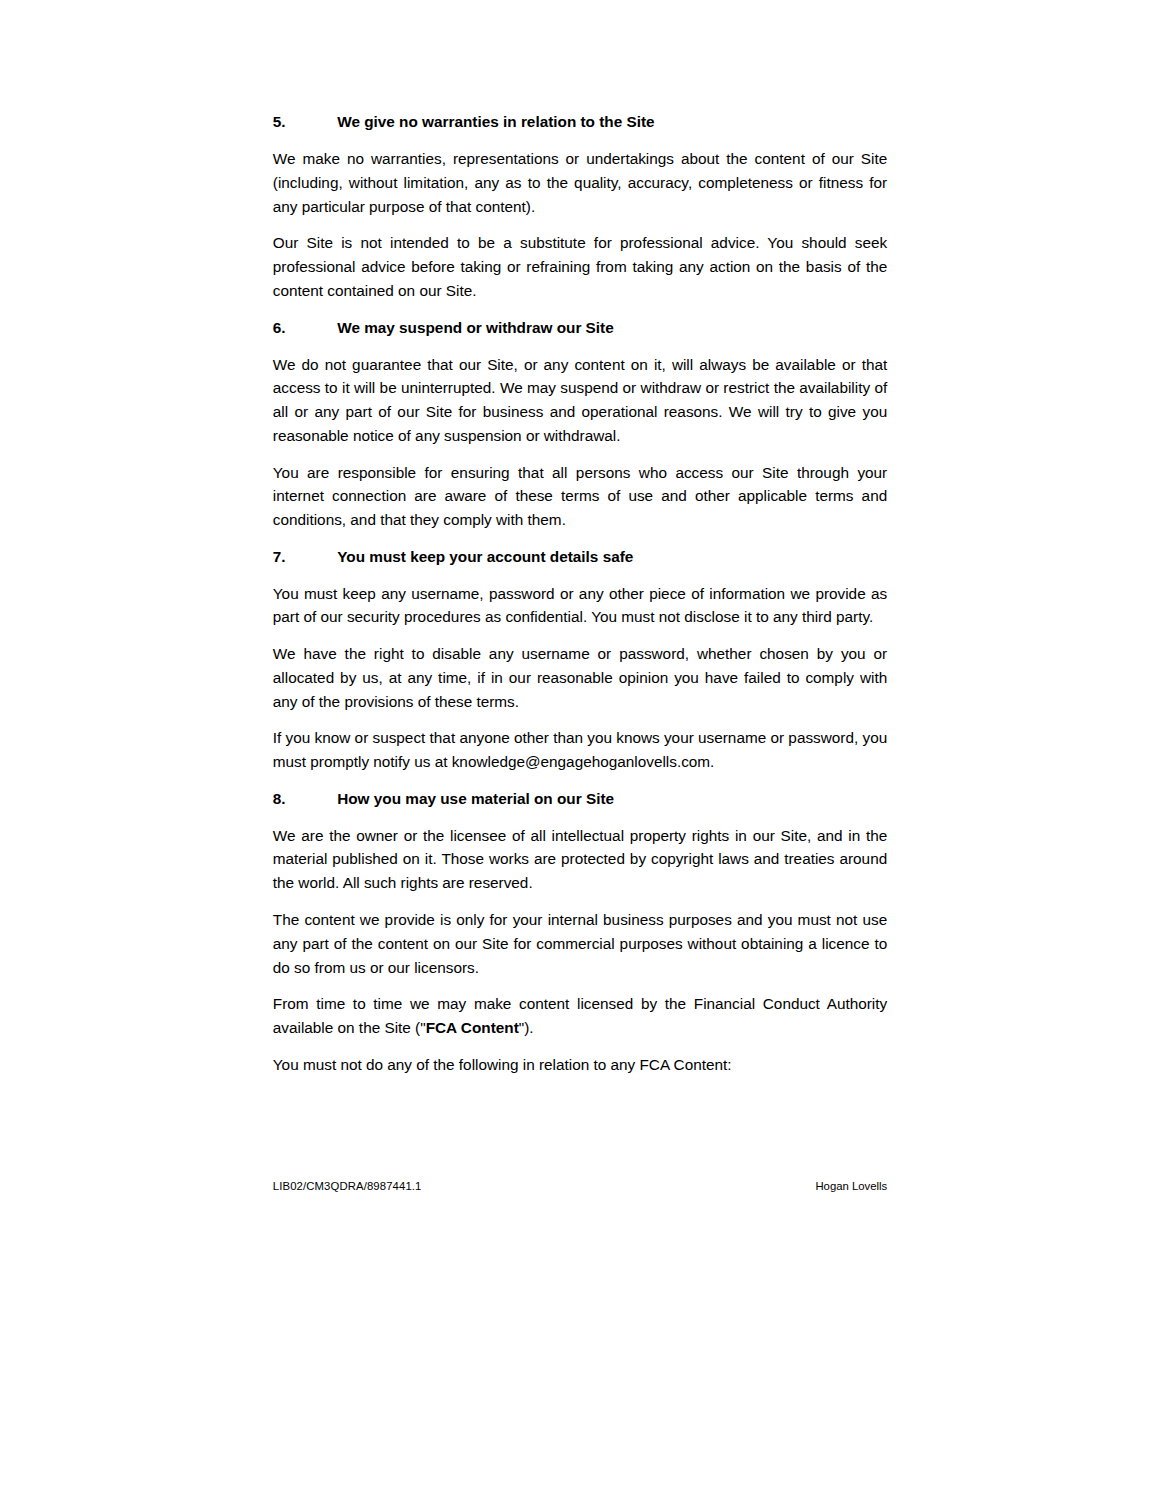5. We give no warranties in relation to the Site
We make no warranties, representations or undertakings about the content of our Site (including, without limitation, any as to the quality, accuracy, completeness or fitness for any particular purpose of that content).
Our Site is not intended to be a substitute for professional advice. You should seek professional advice before taking or refraining from taking any action on the basis of the content contained on our Site.
6. We may suspend or withdraw our Site
We do not guarantee that our Site, or any content on it, will always be available or that access to it will be uninterrupted. We may suspend or withdraw or restrict the availability of all or any part of our Site for business and operational reasons. We will try to give you reasonable notice of any suspension or withdrawal.
You are responsible for ensuring that all persons who access our Site through your internet connection are aware of these terms of use and other applicable terms and conditions, and that they comply with them.
7. You must keep your account details safe
You must keep any username, password or any other piece of information we provide as part of our security procedures as confidential. You must not disclose it to any third party.
We have the right to disable any username or password, whether chosen by you or allocated by us, at any time, if in our reasonable opinion you have failed to comply with any of the provisions of these terms.
If you know or suspect that anyone other than you knows your username or password, you must promptly notify us at knowledge@engagehoganlovells.com.
8. How you may use material on our Site
We are the owner or the licensee of all intellectual property rights in our Site, and in the material published on it. Those works are protected by copyright laws and treaties around the world. All such rights are reserved.
The content we provide is only for your internal business purposes and you must not use any part of the content on our Site for commercial purposes without obtaining a licence to do so from us or our licensors.
From time to time we may make content licensed by the Financial Conduct Authority available on the Site ("FCA Content").
You must not do any of the following in relation to any FCA Content:
LIB02/CM3QDRA/8987441.1 Hogan Lovells